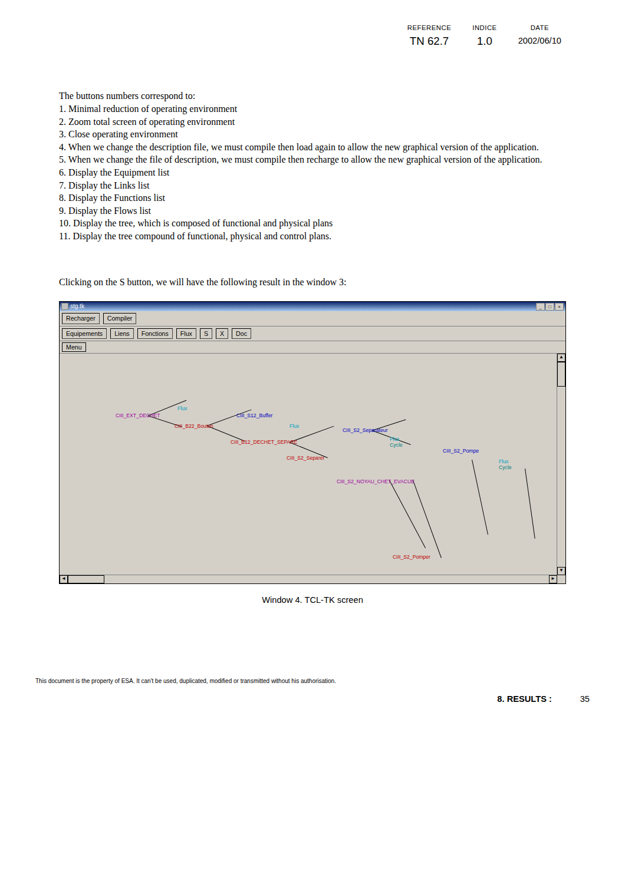| REFERENCE | INDICE | DATE |
| --- | --- | --- |
| TN 62.7 | 1.0 | 2002/06/10 |
The buttons numbers correspond to:
1. Minimal reduction of operating environment
2. Zoom total screen of operating environment
3. Close operating environment
4. When we change the description file, we must compile then load again to allow the new graphical version of the application.
5. When we change the file of description, we must compile then recharge to allow the new graphical version of the application.
6. Display the Equipment list
7. Display the Links list
8. Display the Functions list
9. Display the Flows list
10. Display the tree, which is composed of functional and physical plans
11. Display the tree compound of functional, physical and control plans.
Clicking on the S button, we will have the following result in the window 3:
stg.tk
_□×
Recharger Compiler
Equipements Liens Fonctions Flux S X Doc
Menu
CIII_EXT_DECHET
Flux
CIII_B22_Bouton
CIII_S12_Buffer
Flux
CIII_B12_DECHET_SEPARE
CIII_S2_Separateur
CIII_S2_Separer
Flux
Cycle
CIII_S2_Pompe
CIII_S2_NOYAU_CHET_EVACUE
Flux
Cycle
CIII_S2_Pomper
▲
▼
◄
►
Window 4. TCL-TK screen
This document is the property of ESA. It can't be used, duplicated, modified or transmitted without his authorisation.
8. RESULTS : 35